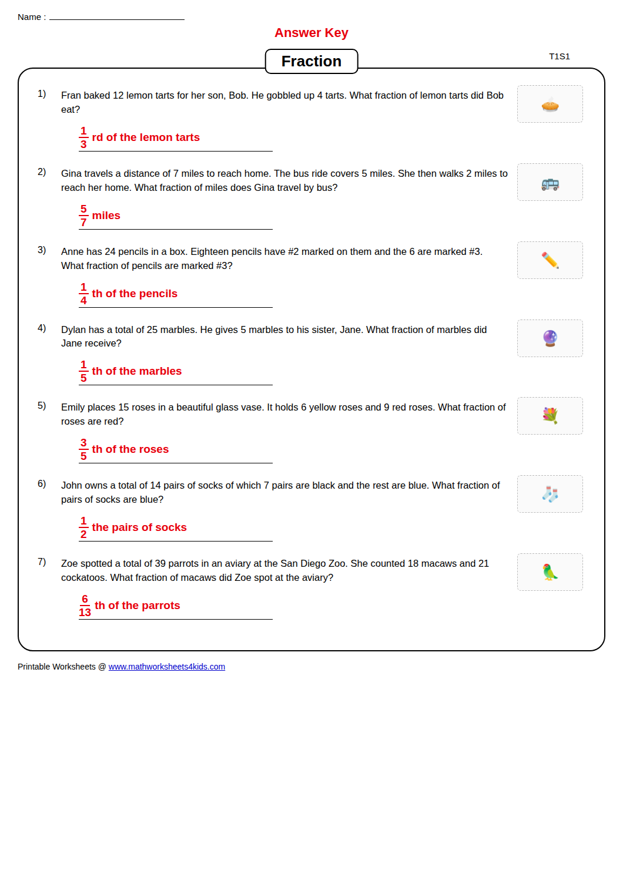Name :
Answer Key
Fraction
T1S1
🥧
Fran baked 12 lemon tarts for her son, Bob. He gobbled up 4 tarts. What fraction of lemon tarts did Bob eat?
13 rd of the lemon tarts
🚌
Gina travels a distance of 7 miles to reach home. The bus ride covers 5 miles. She then walks 2 miles to reach her home. What fraction of miles does Gina travel by bus?
57 miles
✏️
Anne has 24 pencils in a box. Eighteen pencils have #2 marked on them and the 6 are marked #3. What fraction of pencils are marked #3?
14 th of the pencils
🔮
Dylan has a total of 25 marbles. He gives 5 marbles to his sister, Jane. What fraction of marbles did Jane receive?
15 th of the marbles
💐
Emily places 15 roses in a beautiful glass vase. It holds 6 yellow roses and 9 red roses. What fraction of roses are red?
35 th of the roses
🧦
John owns a total of 14 pairs of socks of which 7 pairs are black and the rest are blue. What fraction of pairs of socks are blue?
12 the pairs of socks
🦜
Zoe spotted a total of 39 parrots in an aviary at the San Diego Zoo. She counted 18 macaws and 21 cockatoos. What fraction of macaws did Zoe spot at the aviary?
613 th of the parrots
Printable Worksheets @ www.mathworksheets4kids.com